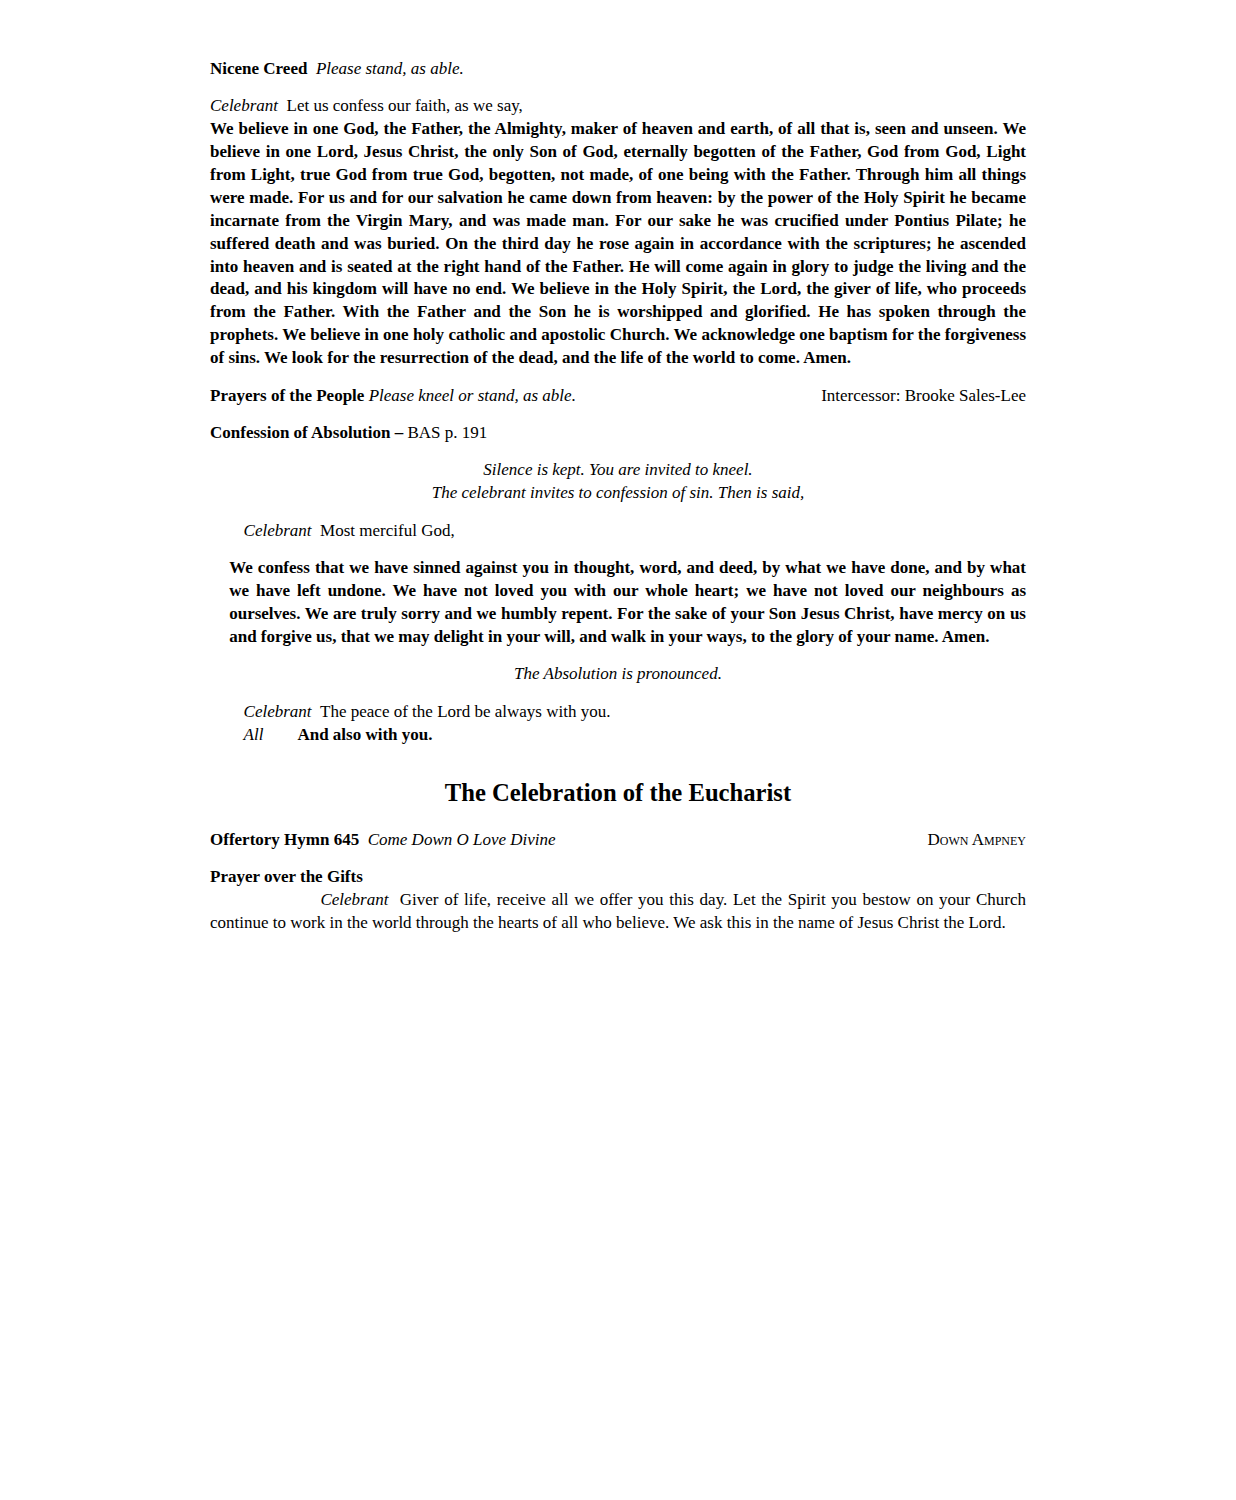Nicene Creed Please stand, as able.
Celebrant Let us confess our faith, as we say,
We believe in one God, the Father, the Almighty, maker of heaven and earth, of all that is, seen and unseen. We believe in one Lord, Jesus Christ, the only Son of God, eternally begotten of the Father, God from God, Light from Light, true God from true God, begotten, not made, of one being with the Father. Through him all things were made. For us and for our salvation he came down from heaven: by the power of the Holy Spirit he became incarnate from the Virgin Mary, and was made man. For our sake he was crucified under Pontius Pilate; he suffered death and was buried. On the third day he rose again in accordance with the scriptures; he ascended into heaven and is seated at the right hand of the Father. He will come again in glory to judge the living and the dead, and his kingdom will have no end. We believe in the Holy Spirit, the Lord, the giver of life, who proceeds from the Father. With the Father and the Son he is worshipped and glorified. He has spoken through the prophets. We believe in one holy catholic and apostolic Church. We acknowledge one baptism for the forgiveness of sins. We look for the resurrection of the dead, and the life of the world to come. Amen.
Prayers of the People Please kneel or stand, as able. Intercessor: Brooke Sales-Lee
Confession of Absolution – BAS p. 191
Silence is kept. You are invited to kneel.
The celebrant invites to confession of sin. Then is said,
Celebrant Most merciful God,
We confess that we have sinned against you in thought, word, and deed, by what we have done, and by what we have left undone. We have not loved you with our whole heart; we have not loved our neighbours as ourselves. We are truly sorry and we humbly repent. For the sake of your Son Jesus Christ, have mercy on us and forgive us, that we may delight in your will, and walk in your ways, to the glory of your name. Amen.
The Absolution is pronounced.
Celebrant The peace of the Lord be always with you.
All And also with you.
The Celebration of the Eucharist
Offertory Hymn 645 Come Down O Love Divine Down Ampney
Prayer over the Gifts
Celebrant Giver of life, receive all we offer you this day. Let the Spirit you bestow on your Church continue to work in the world through the hearts of all who believe. We ask this in the name of Jesus Christ the Lord.